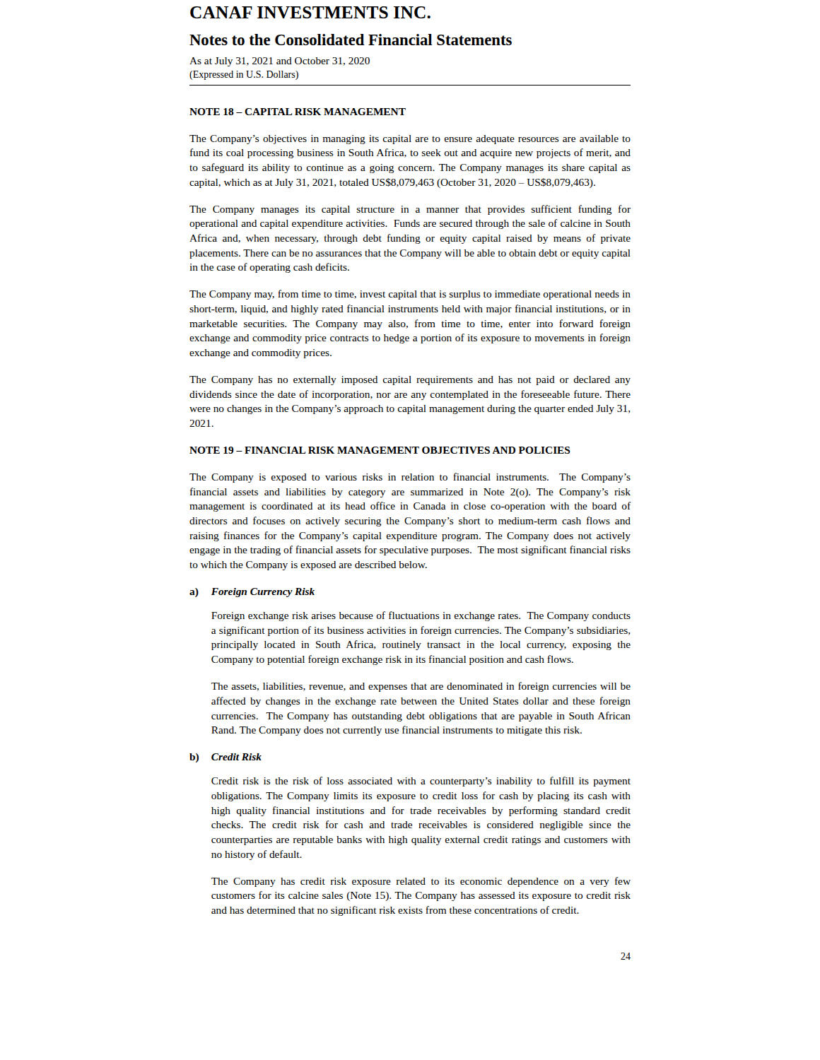CANAF INVESTMENTS INC.
Notes to the Consolidated Financial Statements
As at July 31, 2021 and October 31, 2020
(Expressed in U.S. Dollars)
NOTE 18 – CAPITAL RISK MANAGEMENT
The Company’s objectives in managing its capital are to ensure adequate resources are available to fund its coal processing business in South Africa, to seek out and acquire new projects of merit, and to safeguard its ability to continue as a going concern. The Company manages its share capital as capital, which as at July 31, 2021, totaled US$8,079,463 (October 31, 2020 – US$8,079,463).
The Company manages its capital structure in a manner that provides sufficient funding for operational and capital expenditure activities. Funds are secured through the sale of calcine in South Africa and, when necessary, through debt funding or equity capital raised by means of private placements. There can be no assurances that the Company will be able to obtain debt or equity capital in the case of operating cash deficits.
The Company may, from time to time, invest capital that is surplus to immediate operational needs in short-term, liquid, and highly rated financial instruments held with major financial institutions, or in marketable securities. The Company may also, from time to time, enter into forward foreign exchange and commodity price contracts to hedge a portion of its exposure to movements in foreign exchange and commodity prices.
The Company has no externally imposed capital requirements and has not paid or declared any dividends since the date of incorporation, nor are any contemplated in the foreseeable future. There were no changes in the Company’s approach to capital management during the quarter ended July 31, 2021.
NOTE 19 – FINANCIAL RISK MANAGEMENT OBJECTIVES AND POLICIES
The Company is exposed to various risks in relation to financial instruments. The Company’s financial assets and liabilities by category are summarized in Note 2(o). The Company’s risk management is coordinated at its head office in Canada in close co-operation with the board of directors and focuses on actively securing the Company’s short to medium-term cash flows and raising finances for the Company’s capital expenditure program. The Company does not actively engage in the trading of financial assets for speculative purposes. The most significant financial risks to which the Company is exposed are described below.
a) Foreign Currency Risk
Foreign exchange risk arises because of fluctuations in exchange rates. The Company conducts a significant portion of its business activities in foreign currencies. The Company’s subsidiaries, principally located in South Africa, routinely transact in the local currency, exposing the Company to potential foreign exchange risk in its financial position and cash flows.
The assets, liabilities, revenue, and expenses that are denominated in foreign currencies will be affected by changes in the exchange rate between the United States dollar and these foreign currencies. The Company has outstanding debt obligations that are payable in South African Rand. The Company does not currently use financial instruments to mitigate this risk.
b) Credit Risk
Credit risk is the risk of loss associated with a counterparty’s inability to fulfill its payment obligations. The Company limits its exposure to credit loss for cash by placing its cash with high quality financial institutions and for trade receivables by performing standard credit checks. The credit risk for cash and trade receivables is considered negligible since the counterparties are reputable banks with high quality external credit ratings and customers with no history of default.
The Company has credit risk exposure related to its economic dependence on a very few customers for its calcine sales (Note 15). The Company has assessed its exposure to credit risk and has determined that no significant risk exists from these concentrations of credit.
24